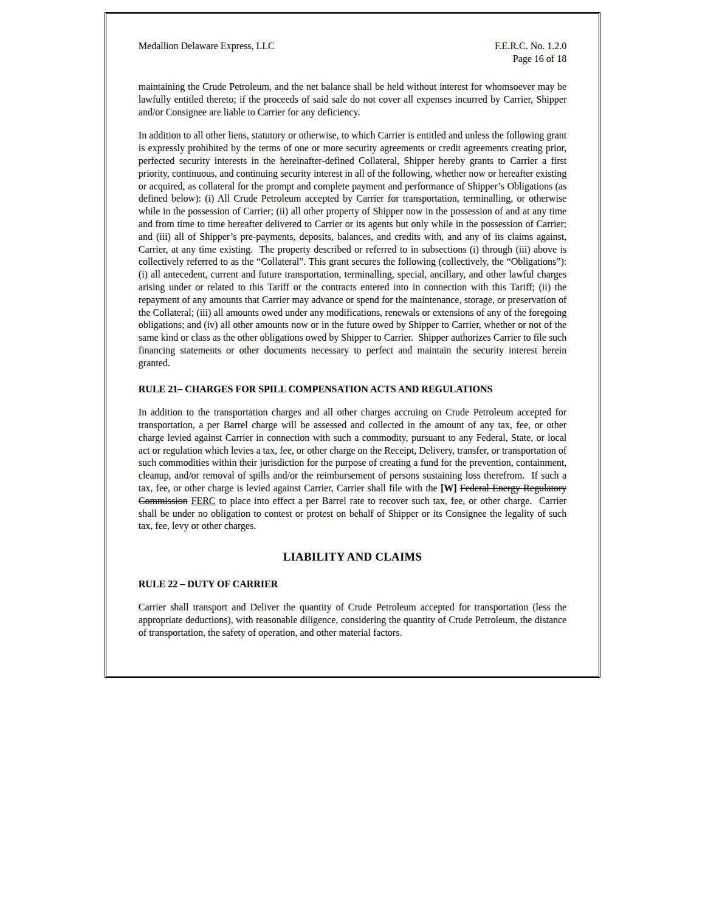Medallion Delaware Express, LLC
F.E.R.C. No. 1.2.0
Page 16 of 18
maintaining the Crude Petroleum, and the net balance shall be held without interest for whomsoever may be lawfully entitled thereto; if the proceeds of said sale do not cover all expenses incurred by Carrier, Shipper and/or Consignee are liable to Carrier for any deficiency.
In addition to all other liens, statutory or otherwise, to which Carrier is entitled and unless the following grant is expressly prohibited by the terms of one or more security agreements or credit agreements creating prior, perfected security interests in the hereinafter-defined Collateral, Shipper hereby grants to Carrier a first priority, continuous, and continuing security interest in all of the following, whether now or hereafter existing or acquired, as collateral for the prompt and complete payment and performance of Shipper’s Obligations (as defined below): (i) All Crude Petroleum accepted by Carrier for transportation, terminalling, or otherwise while in the possession of Carrier; (ii) all other property of Shipper now in the possession of and at any time and from time to time hereafter delivered to Carrier or its agents but only while in the possession of Carrier; and (iii) all of Shipper’s pre-payments, deposits, balances, and credits with, and any of its claims against, Carrier, at any time existing. The property described or referred to in subsections (i) through (iii) above is collectively referred to as the “Collateral”. This grant secures the following (collectively, the “Obligations”): (i) all antecedent, current and future transportation, terminalling, special, ancillary, and other lawful charges arising under or related to this Tariff or the contracts entered into in connection with this Tariff; (ii) the repayment of any amounts that Carrier may advance or spend for the maintenance, storage, or preservation of the Collateral; (iii) all amounts owed under any modifications, renewals or extensions of any of the foregoing obligations; and (iv) all other amounts now or in the future owed by Shipper to Carrier, whether or not of the same kind or class as the other obligations owed by Shipper to Carrier. Shipper authorizes Carrier to file such financing statements or other documents necessary to perfect and maintain the security interest herein granted.
RULE 21– CHARGES FOR SPILL COMPENSATION ACTS AND REGULATIONS
In addition to the transportation charges and all other charges accruing on Crude Petroleum accepted for transportation, a per Barrel charge will be assessed and collected in the amount of any tax, fee, or other charge levied against Carrier in connection with such a commodity, pursuant to any Federal, State, or local act or regulation which levies a tax, fee, or other charge on the Receipt, Delivery, transfer, or transportation of such commodities within their jurisdiction for the purpose of creating a fund for the prevention, containment, cleanup, and/or removal of spills and/or the reimbursement of persons sustaining loss therefrom. If such a tax, fee, or other charge is levied against Carrier, Carrier shall file with the [W] Federal Energy Regulatory Commission FERC to place into effect a per Barrel rate to recover such tax, fee, or other charge. Carrier shall be under no obligation to contest or protest on behalf of Shipper or its Consignee the legality of such tax, fee, levy or other charges.
LIABILITY AND CLAIMS
RULE 22 – DUTY OF CARRIER
Carrier shall transport and Deliver the quantity of Crude Petroleum accepted for transportation (less the appropriate deductions), with reasonable diligence, considering the quantity of Crude Petroleum, the distance of transportation, the safety of operation, and other material factors.